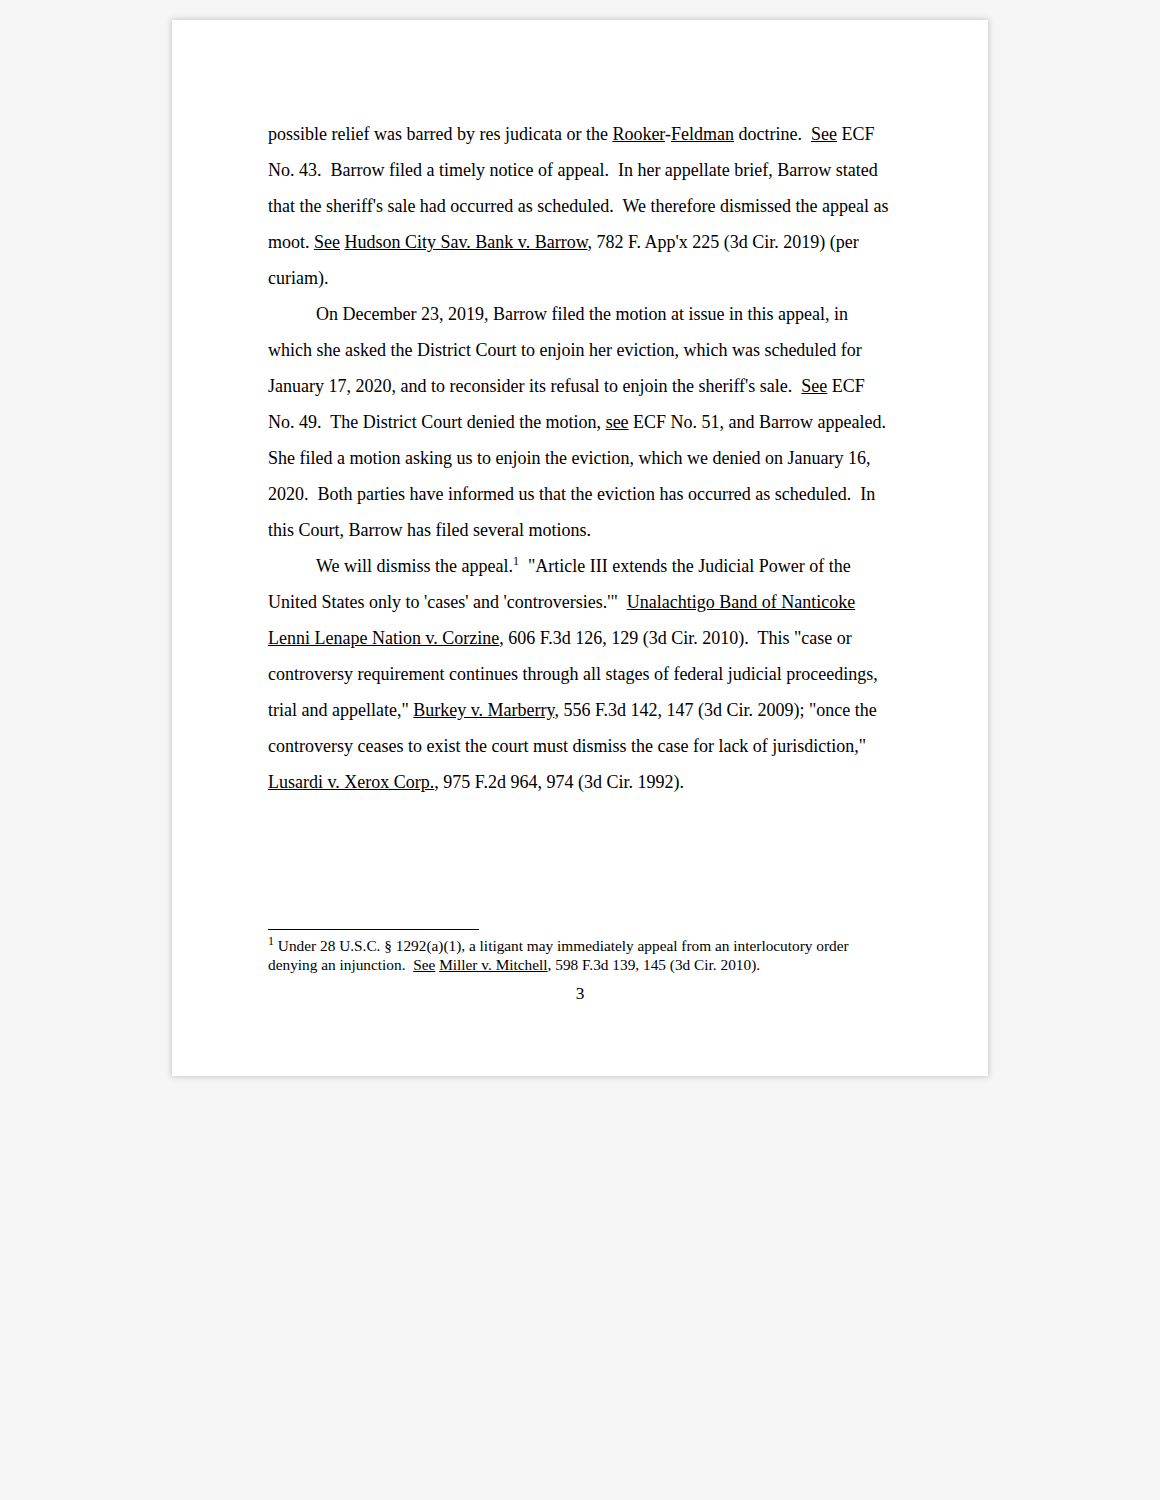possible relief was barred by res judicata or the Rooker-Feldman doctrine. See ECF No. 43. Barrow filed a timely notice of appeal. In her appellate brief, Barrow stated that the sheriff's sale had occurred as scheduled. We therefore dismissed the appeal as moot. See Hudson City Sav. Bank v. Barrow, 782 F. App'x 225 (3d Cir. 2019) (per curiam).
On December 23, 2019, Barrow filed the motion at issue in this appeal, in which she asked the District Court to enjoin her eviction, which was scheduled for January 17, 2020, and to reconsider its refusal to enjoin the sheriff's sale. See ECF No. 49. The District Court denied the motion, see ECF No. 51, and Barrow appealed. She filed a motion asking us to enjoin the eviction, which we denied on January 16, 2020. Both parties have informed us that the eviction has occurred as scheduled. In this Court, Barrow has filed several motions.
We will dismiss the appeal.1 "Article III extends the Judicial Power of the United States only to 'cases' and 'controversies.'" Unalachtigo Band of Nanticoke Lenni Lenape Nation v. Corzine, 606 F.3d 126, 129 (3d Cir. 2010). This "case or controversy requirement continues through all stages of federal judicial proceedings, trial and appellate," Burkey v. Marberry, 556 F.3d 142, 147 (3d Cir. 2009); "once the controversy ceases to exist the court must dismiss the case for lack of jurisdiction," Lusardi v. Xerox Corp., 975 F.2d 964, 974 (3d Cir. 1992).
1 Under 28 U.S.C. § 1292(a)(1), a litigant may immediately appeal from an interlocutory order denying an injunction. See Miller v. Mitchell, 598 F.3d 139, 145 (3d Cir. 2010).
3